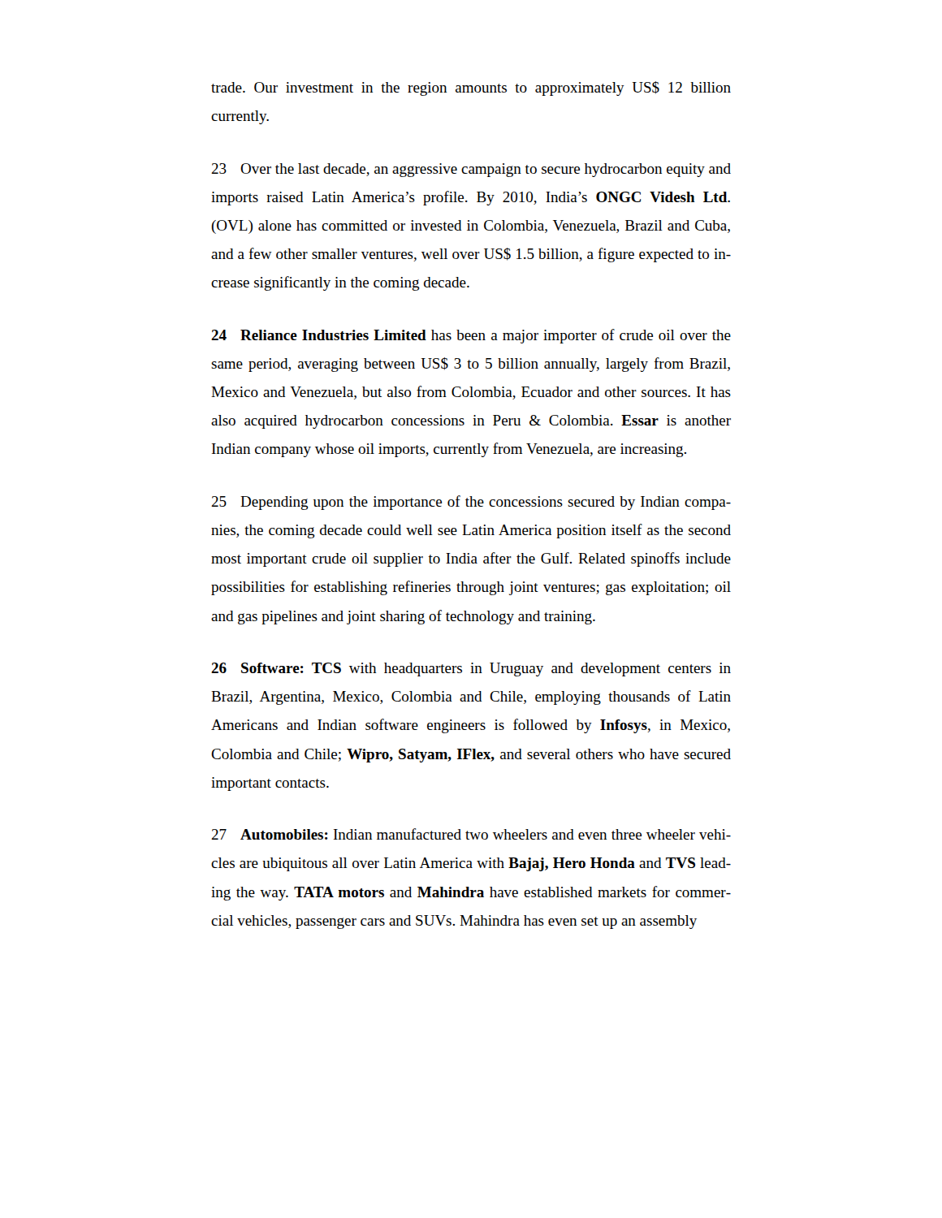trade. Our investment in the region amounts to approximately US$ 12 billion currently.
23 Over the last decade, an aggressive campaign to secure hydrocarbon equity and imports raised Latin America’s profile. By 2010, India’s ONGC Videsh Ltd. (OVL) alone has committed or invested in Colombia, Venezuela, Brazil and Cuba, and a few other smaller ventures, well over US$ 1.5 billion, a figure expected to increase significantly in the coming decade.
24 Reliance Industries Limited has been a major importer of crude oil over the same period, averaging between US$ 3 to 5 billion annually, largely from Brazil, Mexico and Venezuela, but also from Colombia, Ecuador and other sources. It has also acquired hydrocarbon concessions in Peru & Colombia. Essar is another Indian company whose oil imports, currently from Venezuela, are increasing.
25 Depending upon the importance of the concessions secured by Indian companies, the coming decade could well see Latin America position itself as the second most important crude oil supplier to India after the Gulf. Related spinoffs include possibilities for establishing refineries through joint ventures; gas exploitation; oil and gas pipelines and joint sharing of technology and training.
26 Software: TCS with headquarters in Uruguay and development centers in Brazil, Argentina, Mexico, Colombia and Chile, employing thousands of Latin Americans and Indian software engineers is followed by Infosys, in Mexico, Colombia and Chile; Wipro, Satyam, IFlex, and several others who have secured important contacts.
27 Automobiles: Indian manufactured two wheelers and even three wheeler vehicles are ubiquitous all over Latin America with Bajaj, Hero Honda and TVS leading the way. TATA motors and Mahindra have established markets for commercial vehicles, passenger cars and SUVs. Mahindra has even set up an assembly